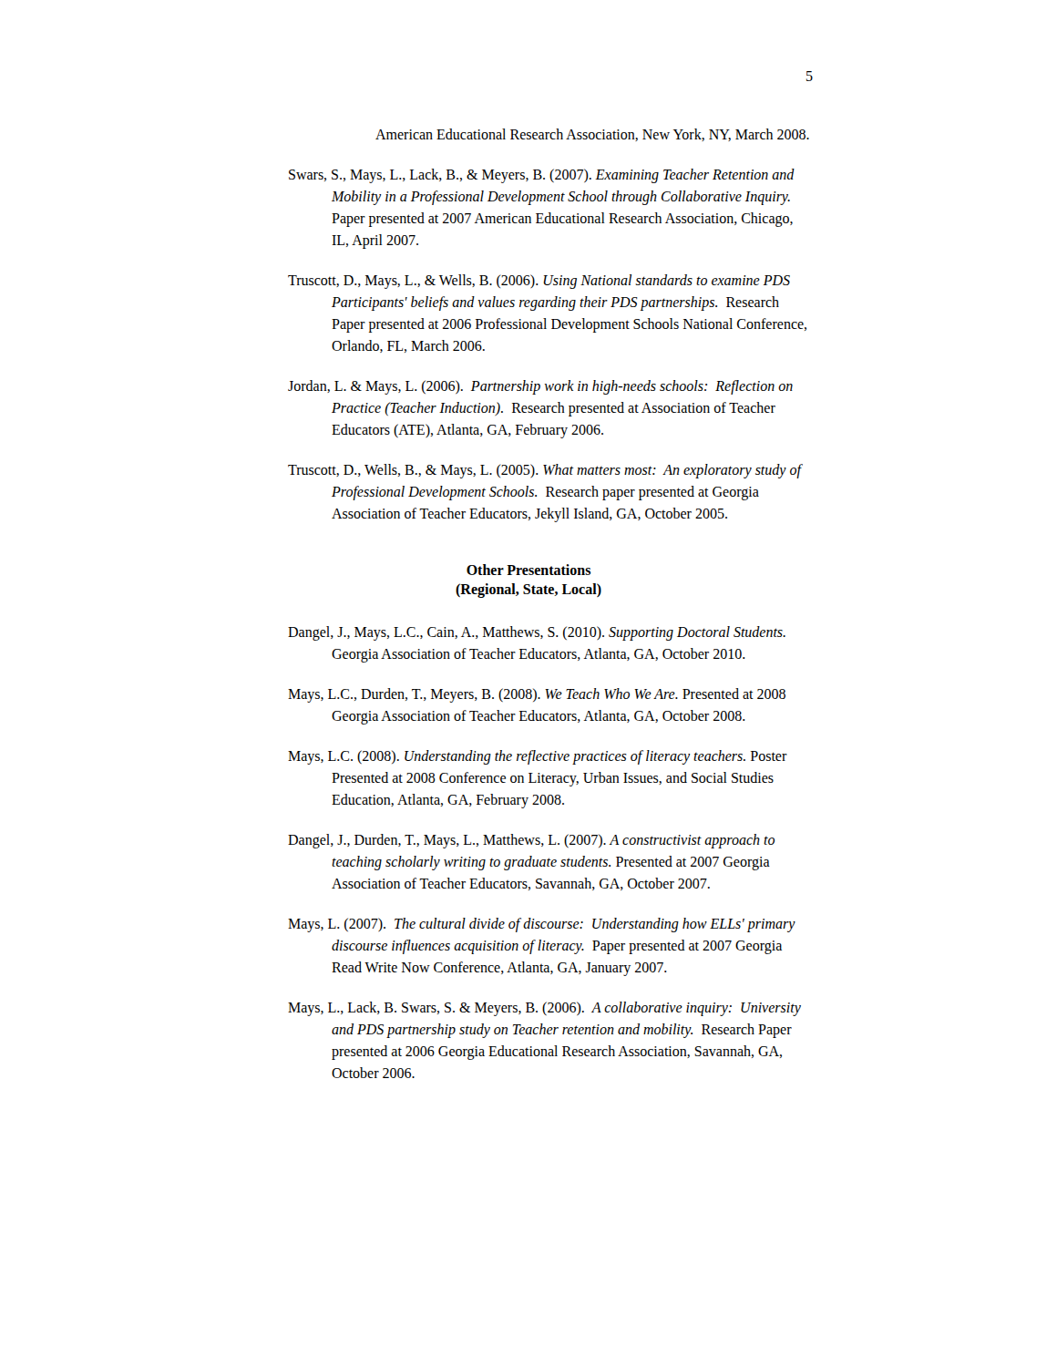5
American Educational Research Association, New York, NY, March 2008.
Swars, S., Mays, L., Lack, B., & Meyers, B. (2007). Examining Teacher Retention and Mobility in a Professional Development School through Collaborative Inquiry. Paper presented at 2007 American Educational Research Association, Chicago, IL, April 2007.
Truscott, D., Mays, L., & Wells, B. (2006). Using National standards to examine PDS Participants' beliefs and values regarding their PDS partnerships. Research Paper presented at 2006 Professional Development Schools National Conference, Orlando, FL, March 2006.
Jordan, L. & Mays, L. (2006). Partnership work in high-needs schools: Reflection on Practice (Teacher Induction). Research presented at Association of Teacher Educators (ATE), Atlanta, GA, February 2006.
Truscott, D., Wells, B., & Mays, L. (2005). What matters most: An exploratory study of Professional Development Schools. Research paper presented at Georgia Association of Teacher Educators, Jekyll Island, GA, October 2005.
Other Presentations
(Regional, State, Local)
Dangel, J., Mays, L.C., Cain, A., Matthews, S. (2010). Supporting Doctoral Students. Georgia Association of Teacher Educators, Atlanta, GA, October 2010.
Mays, L.C., Durden, T., Meyers, B. (2008). We Teach Who We Are. Presented at 2008 Georgia Association of Teacher Educators, Atlanta, GA, October 2008.
Mays, L.C. (2008). Understanding the reflective practices of literacy teachers. Poster Presented at 2008 Conference on Literacy, Urban Issues, and Social Studies Education, Atlanta, GA, February 2008.
Dangel, J., Durden, T., Mays, L., Matthews, L. (2007). A constructivist approach to teaching scholarly writing to graduate students. Presented at 2007 Georgia Association of Teacher Educators, Savannah, GA, October 2007.
Mays, L. (2007). The cultural divide of discourse: Understanding how ELLs' primary discourse influences acquisition of literacy. Paper presented at 2007 Georgia Read Write Now Conference, Atlanta, GA, January 2007.
Mays, L., Lack, B. Swars, S. & Meyers, B. (2006). A collaborative inquiry: University and PDS partnership study on Teacher retention and mobility. Research Paper presented at 2006 Georgia Educational Research Association, Savannah, GA, October 2006.